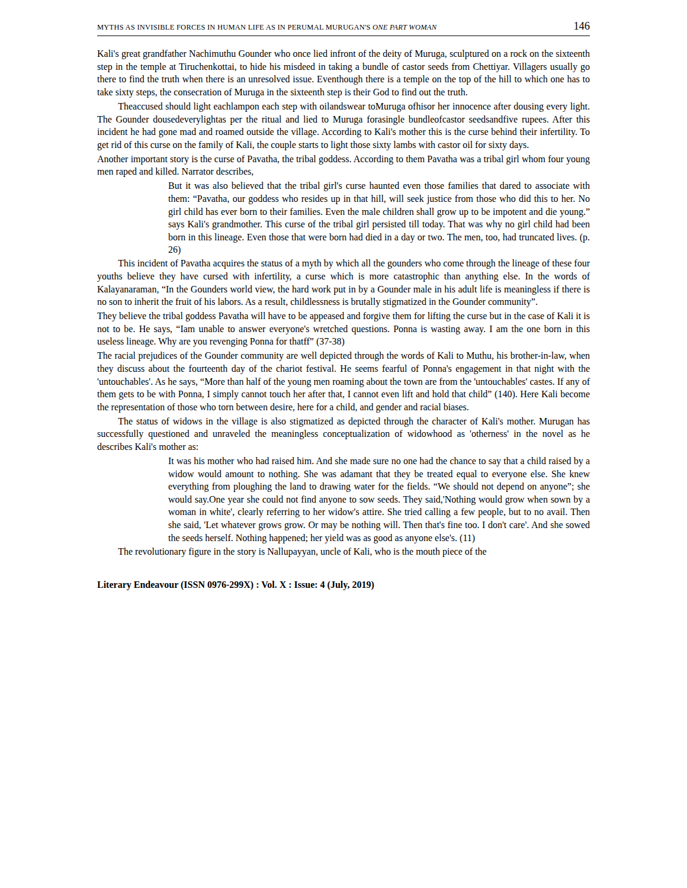Myths as Invisible Forces in Human Life as in Perumal Murugan's One Part Woman
146
Kali's great grandfather Nachimuthu Gounder who once lied infront of the deity of Muruga, sculptured on a rock on the sixteenth step in the temple at Tiruchenkottai, to hide his misdeed in taking a bundle of castor seeds from Chettiyar. Villagers usually go there to find the truth when there is an unresolved issue. Eventhough there is a temple on the top of the hill to which one has to take sixty steps, the consecration of Muruga in the sixteenth step is their God to find out the truth.
Theaccused should light eachlampon each step with oilandswear toMuruga ofhisor her innocence after dousing every light. The Gounder dousedeverylightas per the ritual and lied to Muruga forasingle bundleofcastor seedsandfive rupees. After this incident he had gone mad and roamed outside the village. According to Kali's mother this is the curse behind their infertility. To get rid of this curse on the family of Kali, the couple starts to light those sixty lambs with castor oil for sixty days.
Another important story is the curse of Pavatha, the tribal goddess. According to them Pavatha was a tribal girl whom four young men raped and killed. Narrator describes,
But it was also believed that the tribal girl's curse haunted even those families that dared to associate with them: “Pavatha, our goddess who resides up in that hill, will seek justice from those who did this to her. No girl child has ever born to their families. Even the male children shall grow up to be impotent and die young.” says Kali's grandmother. This curse of the tribal girl persisted till today. That was why no girl child had been born in this lineage. Even those that were born had died in a day or two. The men, too, had truncated lives. (p. 26)
This incident of Pavatha acquires the status of a myth by which all the gounders who come through the lineage of these four youths believe they have cursed with infertility, a curse which is more catastrophic than anything else. In the words of Kalayanaraman, “In the Gounders world view, the hard work put in by a Gounder male in his adult life is meaningless if there is no son to inherit the fruit of his labors. As a result, childlessness is brutally stigmatized in the Gounder community”.
They believe the tribal goddess Pavatha will have to be appeased and forgive them for lifting the curse but in the case of Kali it is not to be. He says, “Iam unable to answer everyone's wretched questions. Ponna is wasting away. I am the one born in this useless lineage. Why are you revenging Ponna for thatff” (37-38)
The racial prejudices of the Gounder community are well depicted through the words of Kali to Muthu, his brother-in-law, when they discuss about the fourteenth day of the chariot festival. He seems fearful of Ponna's engagement in that night with the 'untouchables'. As he says, “More than half of the young men roaming about the town are from the 'untouchables' castes. If any of them gets to be with Ponna, I simply cannot touch her after that, I cannot even lift and hold that child” (140). Here Kali become the representation of those who torn between desire, here for a child, and gender and racial biases.
The status of widows in the village is also stigmatized as depicted through the character of Kali's mother. Murugan has successfully questioned and unraveled the meaningless conceptualization of widowhood as 'otherness' in the novel as he describes Kali's mother as:
It was his mother who had raised him. And she made sure no one had the chance to say that a child raised by a widow would amount to nothing. She was adamant that they be treated equal to everyone else. She knew everything from ploughing the land to drawing water for the fields. “We should not depend on anyone”; she would say.One year she could not find anyone to sow seeds. They said,'Nothing would grow when sown by a woman in white', clearly referring to her widow's attire. She tried calling a few people, but to no avail. Then she said, 'Let whatever grows grow. Or may be nothing will. Then that's fine too. I don't care'. And she sowed the seeds herself. Nothing happened; her yield was as good as anyone else's. (11)
The revolutionary figure in the story is Nallupayyan, uncle of Kali, who is the mouth piece of the
Literary Endeavour (ISSN 0976-299X) : Vol. X : Issue: 4 (July, 2019)